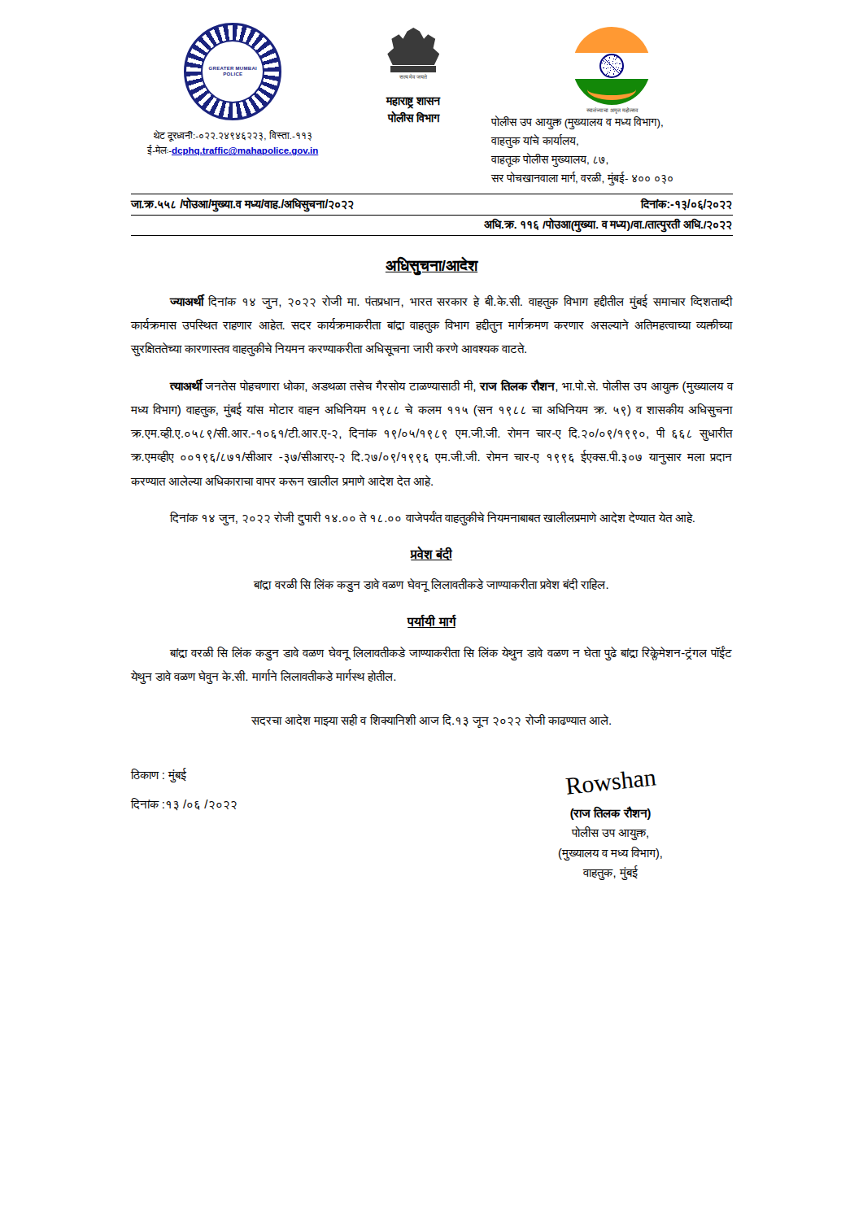थेट दूरध्वनी:-०२२.२४९४६२२३, विस्ता.-११३
ई-मेलः-dcphq.traffic@mahapolice.gov.in
सत्यमेव जयते
महाराष्ट्र शासन
पोलीस विभाग
स्वातंत्र्याचा अमृत महोत्सव
पोलीस उप आयुक्त (मुख्यालय व मध्य विभाग),
वाहतुक यांचे कार्यालय,
वाहतूक पोलीस मुख्यालय, ८७,
सर पोचखानवाला मार्ग, वरळी, मुंबई- ४०० ०३०
जा.क्र.५५८ /पोउआ/मुख्या.व मध्य/वाह./अधिसुचना/२०२२
दिनांक:-१३/०६/२०२२
अधि.क्र. ११६ /पोउआ(मुख्या. व मध्य)/वा./तात्पुरती अधि./२०२२
अधिसुचना/आदेश
ज्याअर्थी दिनांक १४ जुन, २०२२ रोजी मा. पंतप्रधान, भारत सरकार हे बी.के.सी. वाहतुक विभाग हद्दीतील मुंबई समाचार व्दिशताब्दी कार्यक्रमास उपस्थित राहणार आहेत. सदर कार्यक्रमाकरीता बांद्रा वाहतुक विभाग हद्दीतुन मार्गक्रमण करणार असल्याने अतिमहत्वाच्या व्यक्तीच्या सुरक्षिततेच्या कारणास्तव वाहतुकीचे नियमन करण्याकरीता अधिसूचना जारी करणे आवश्यक वाटते.
त्याअर्थी जनतेस पोहचणारा धोका, अडथळा तसेच गैरसोय टाळण्यासाठी मी, राज तिलक रौशन, भा.पो.से. पोलीस उप आयुक्त (मुख्यालय व मध्य विभाग) वाहतुक, मुंबई यांस मोटार वाहन अधिनियम १९८८ चे कलम ११५ (सन १९८८ चा अधिनियम क्र. ५९) व शासकीय अधिसुचना क्र.एम.व्ही.ए.०५८९/सी.आर.-१०६१/टी.आर.ए-२, दिनांक १९/०५/१९८९ एम.जी.जी. रोमन चार-ए दि.२०/०९/१९९०, पी ६६८ सुधारीत क्र.एमव्हीए ००१९६/८७१/सीआर -३७/सीआरए-२ दि.२७/०९/१९९६ एम.जी.जी. रोमन चार-ए १९९६ ईएक्स.पी.३०७ यानुसार मला प्रदान करण्यात आलेल्या अधिकाराचा वापर करून खालील प्रमाणे आदेश देत आहे.
दिनांक १४ जुन, २०२२ रोजी दुपारी १४.०० ते १८.०० वाजेपर्यंत वाहतुकीचे नियमनाबाबत खालीलप्रमाणे आदेश देण्यात येत आहे.
प्रवेश बंदी
बांद्रा वरळी सि लिंक कडुन डावे वळण घेवनू लिलावतीकडे जाण्याकरीता प्रवेश बंदी राहिल.
पर्यायी मार्ग
बांद्रा वरळी सि लिंक कडुन डावे वळण घेवनू लिलावतीकडे जाण्याकरीता सि लिंक येथुन डावे वळण न घेता पुढे बांद्रा रिक्लेमेशन-ट्रंगल पॉईंट येथुन डावे वळण घेवुन के.सी. मार्गाने लिलावतीकडे मार्गस्थ होतील.
सदरचा आदेश माझ्या सही व शिक्यानिशी आज दि.१३ जून २०२२ रोजी काढण्यात आले.
ठिकाण : मुंबई
दिनांक :१३ /०६ /२०२२
Rowshan
(राज तिलक रौशन)
पोलीस उप आयुक्त,
(मुख्यालय व मध्य विभाग),
वाहतुक, मुंबई